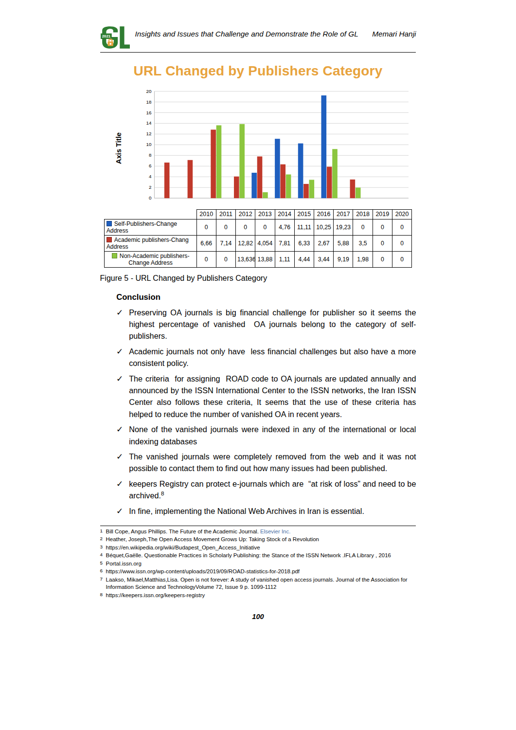2021
Insights and Issues that Challenge and Demonstrate the Role of GL Memari Hanji
URL Changed by Publishers Category
Axis Title
0 2 4 6 8 10 12 14 16 18 20
| | 2010 | 2011 | 2012 | 2013 | 2014 | 2015 | 2016 | 2017 | 2018 | 2019 | 2020 |
| Self-Publishers-Change Address | 0 | 0 | 0 | 0 | 4,76 | 11,11 | 10,25 | 19,23 | 0 | 0 | 0 |
| Academic publishers-Chang Address | 6,66 | 7,14 | 12,82 | 4,054 | 7,81 | 6,33 | 2,67 | 5,88 | 3,5 | 0 | 0 |
| Non-Academic publishers-Change Address | 0 | 0 | 13,636 | 13,88 | 1,11 | 4,44 | 3,44 | 9,19 | 1,98 | 0 | 0 |
Figure 5 - URL Changed by Publishers Category
Conclusion
Preserving OA journals is big financial challenge for publisher so it seems the highest percentage of vanished OA journals belong to the category of self-publishers.
Academic journals not only have less financial challenges but also have a more consistent policy.
The criteria for assigning ROAD code to OA journals are updated annually and announced by the ISSN International Center to the ISSN networks, the Iran ISSN Center also follows these criteria, It seems that the use of these criteria has helped to reduce the number of vanished OA in recent years.
None of the vanished journals were indexed in any of the international or local indexing databases
The vanished journals were completely removed from the web and it was not possible to contact them to find out how many issues had been published.
keepers Registry can protect e-journals which are “at risk of loss” and need to be archived.8
In fine, implementing the National Web Archives in Iran is essential.
1 Bill Cope, Angus Phillips. The Future of the Academic Journal. Elsevier Inc.
2 Heather, Joseph,The Open Access Movement Grows Up: Taking Stock of a Revolution
3https://en.wikipedia.org/wiki/Budapest_Open_Access_Initiative
4 Béquet,Gaëlle. Questionable Practices in Scholarly Publishing: the Stance of the ISSN Network .IFLA Library , 2016
5 Portal.issn.org
6https://www.issn.org/wp-content/uploads/2019/09/ROAD-statistics-for-2018.pdf
7 Laakso, Mikael,Matthias,Lisa. Open is not forever: A study of vanished open access journals. Journal of the Association for Information Science and TechnologyVolume 72, Issue 9 p. 1099-1112
8https://keepers.issn.org/keepers-registry
100